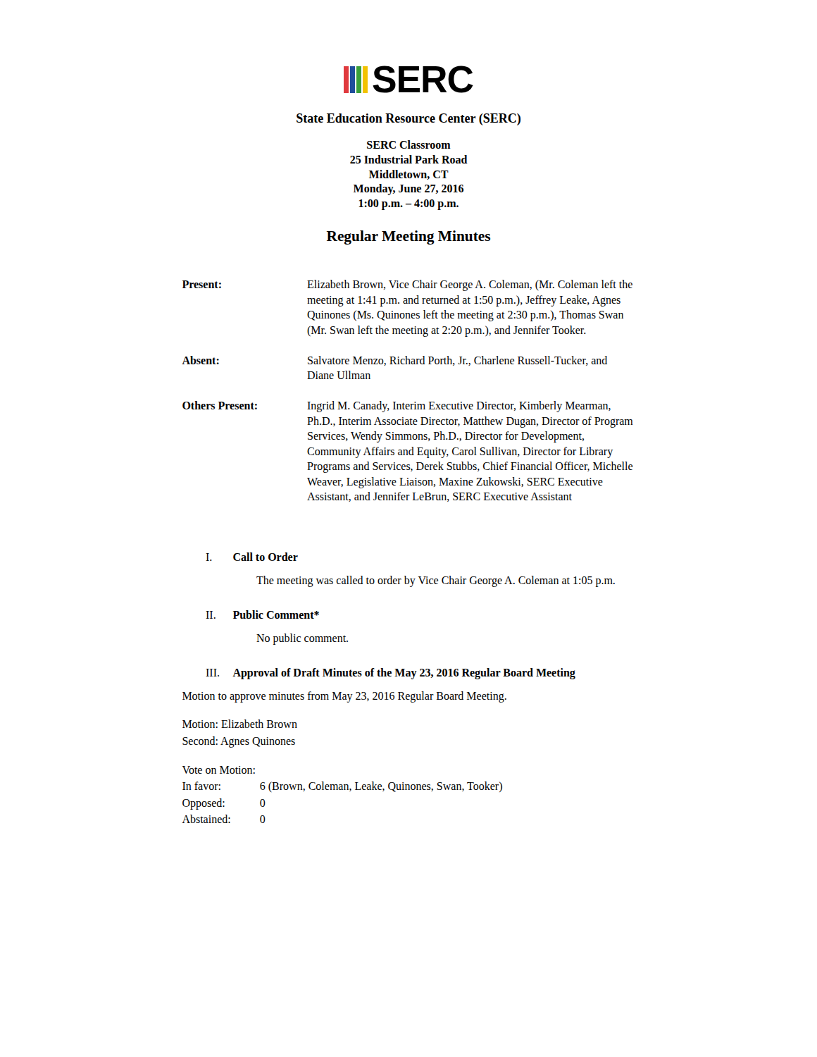SERC
State Education Resource Center (SERC)
SERC Classroom
25 Industrial Park Road
Middletown, CT
Monday, June 27, 2016
1:00 p.m. – 4:00 p.m.
Regular Meeting Minutes
| Present: | Elizabeth Brown, Vice Chair George A. Coleman, (Mr. Coleman left the meeting at 1:41 p.m. and returned at 1:50 p.m.), Jeffrey Leake, Agnes Quinones (Ms. Quinones left the meeting at 2:30 p.m.), Thomas Swan (Mr. Swan left the meeting at 2:20 p.m.), and Jennifer Tooker. |
| Absent: | Salvatore Menzo, Richard Porth, Jr., Charlene Russell-Tucker, and Diane Ullman |
| Others Present: | Ingrid M. Canady, Interim Executive Director, Kimberly Mearman, Ph.D., Interim Associate Director, Matthew Dugan, Director of Program Services, Wendy Simmons, Ph.D., Director for Development, Community Affairs and Equity, Carol Sullivan, Director for Library Programs and Services, Derek Stubbs, Chief Financial Officer, Michelle Weaver, Legislative Liaison, Maxine Zukowski, SERC Executive Assistant, and Jennifer LeBrun, SERC Executive Assistant |
I. Call to Order
The meeting was called to order by Vice Chair George A. Coleman at 1:05 p.m.
II. Public Comment*
No public comment.
III. Approval of Draft Minutes of the May 23, 2016 Regular Board Meeting
Motion to approve minutes from May 23, 2016 Regular Board Meeting.
Motion: Elizabeth Brown
Second: Agnes Quinones
Vote on Motion:
| In favor: | 6 (Brown, Coleman, Leake, Quinones, Swan, Tooker) |
| Opposed: | 0 |
| Abstained: | 0 |